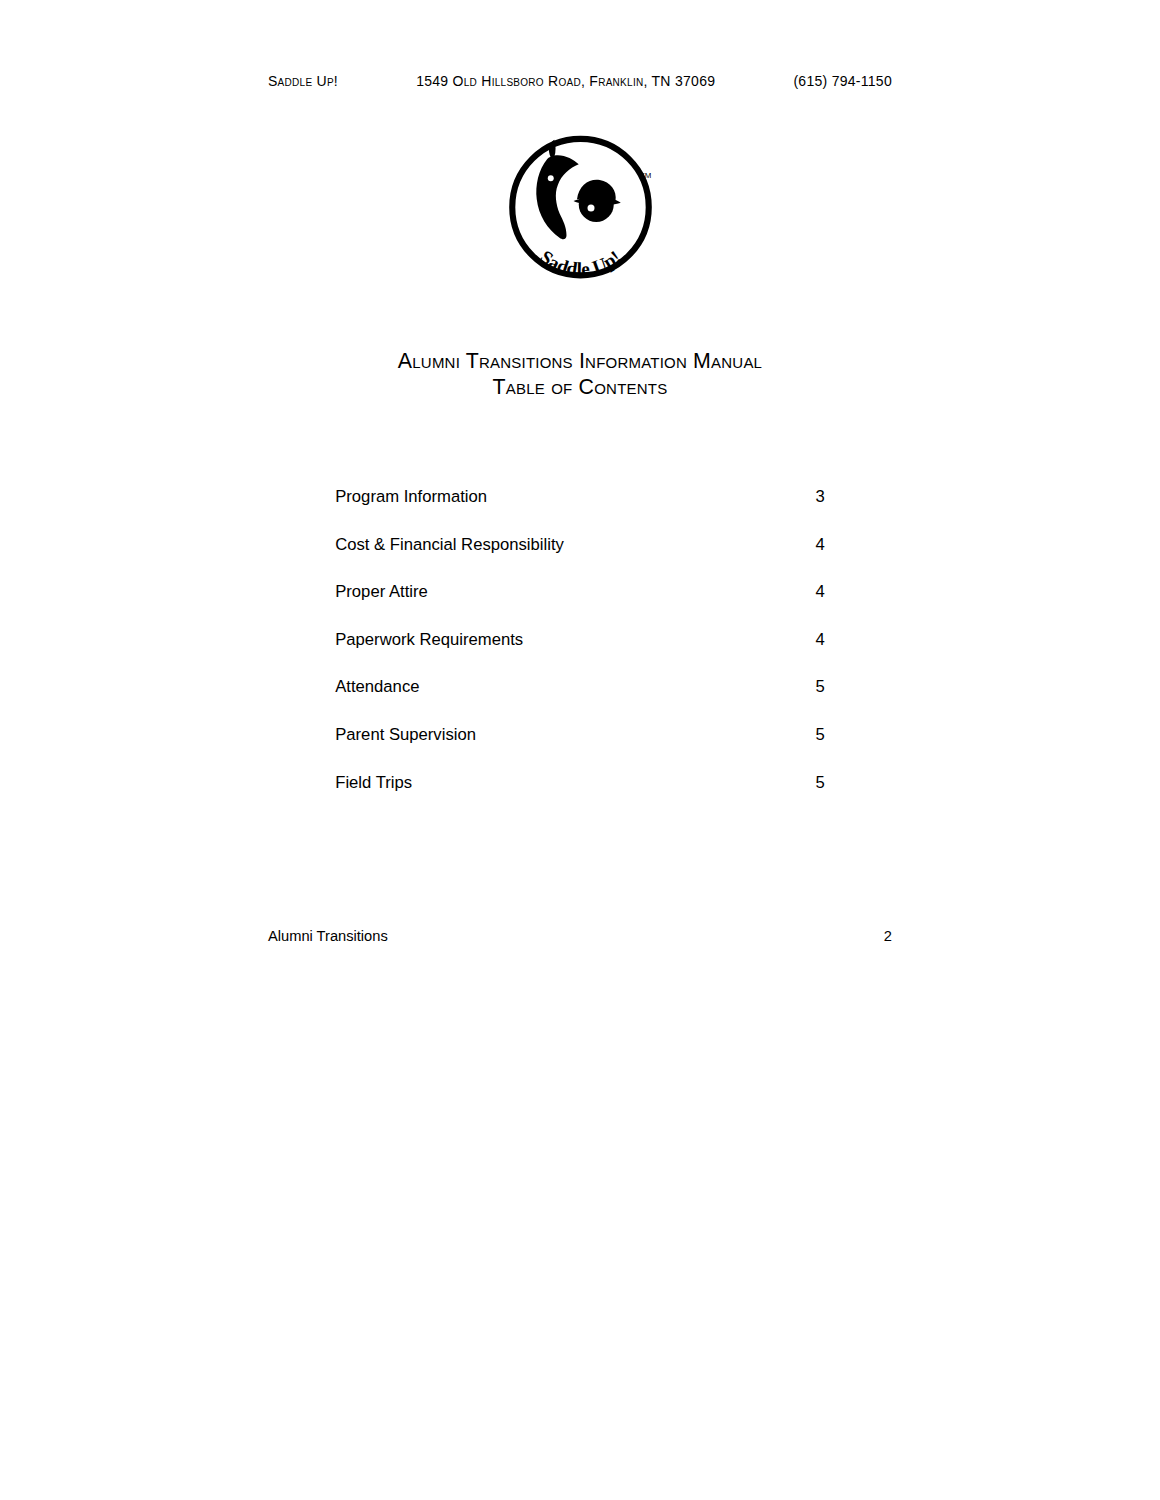Saddle Up!
1549 Old Hillsboro Road, Franklin, TN 37069
(615) 794-1150
TM Saddle Up!
Alumni Transitions Information Manual Table of Contents
| Program Information | 3 |
| Cost & Financial Responsibility | 4 |
| Proper Attire | 4 |
| Paperwork Requirements | 4 |
| Attendance | 5 |
| Parent Supervision | 5 |
| Field Trips | 5 |
Alumni Transitions
2